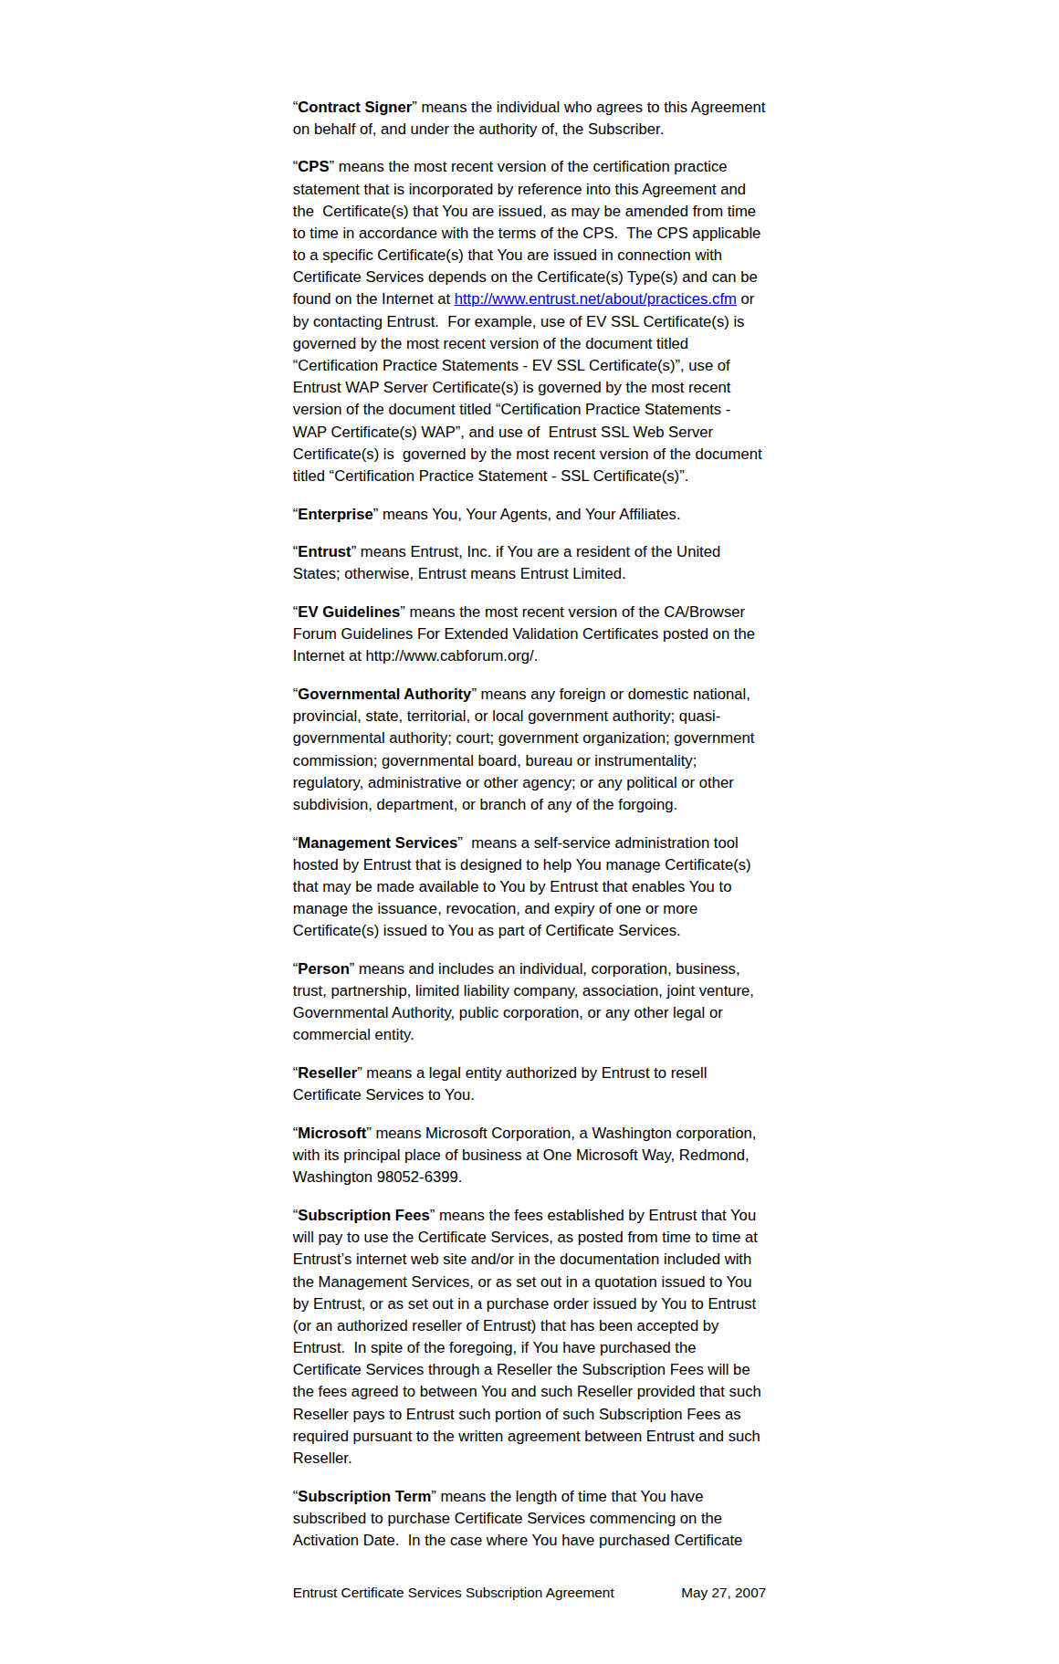“Contract Signer” means the individual who agrees to this Agreement on behalf of, and under the authority of, the Subscriber.
“CPS” means the most recent version of the certification practice statement that is incorporated by reference into this Agreement and the Certificate(s) that You are issued, as may be amended from time to time in accordance with the terms of the CPS. The CPS applicable to a specific Certificate(s) that You are issued in connection with Certificate Services depends on the Certificate(s) Type(s) and can be found on the Internet at http://www.entrust.net/about/practices.cfm or by contacting Entrust. For example, use of EV SSL Certificate(s) is governed by the most recent version of the document titled “Certification Practice Statements - EV SSL Certificate(s)”, use of Entrust WAP Server Certificate(s) is governed by the most recent version of the document titled “Certification Practice Statements - WAP Certificate(s) WAP”, and use of Entrust SSL Web Server Certificate(s) is governed by the most recent version of the document titled “Certification Practice Statement - SSL Certificate(s)”.
“Enterprise” means You, Your Agents, and Your Affiliates.
“Entrust” means Entrust, Inc. if You are a resident of the United States; otherwise, Entrust means Entrust Limited.
“EV Guidelines” means the most recent version of the CA/Browser Forum Guidelines For Extended Validation Certificates posted on the Internet at http://www.cabforum.org/.
“Governmental Authority” means any foreign or domestic national, provincial, state, territorial, or local government authority; quasi-governmental authority; court; government organization; government commission; governmental board, bureau or instrumentality; regulatory, administrative or other agency; or any political or other subdivision, department, or branch of any of the forgoing.
“Management Services” means a self-service administration tool hosted by Entrust that is designed to help You manage Certificate(s) that may be made available to You by Entrust that enables You to manage the issuance, revocation, and expiry of one or more Certificate(s) issued to You as part of Certificate Services.
“Person” means and includes an individual, corporation, business, trust, partnership, limited liability company, association, joint venture, Governmental Authority, public corporation, or any other legal or commercial entity.
“Reseller” means a legal entity authorized by Entrust to resell Certificate Services to You.
“Microsoft” means Microsoft Corporation, a Washington corporation, with its principal place of business at One Microsoft Way, Redmond, Washington 98052-6399.
“Subscription Fees” means the fees established by Entrust that You will pay to use the Certificate Services, as posted from time to time at Entrust’s internet web site and/or in the documentation included with the Management Services, or as set out in a quotation issued to You by Entrust, or as set out in a purchase order issued by You to Entrust (or an authorized reseller of Entrust) that has been accepted by Entrust. In spite of the foregoing, if You have purchased the Certificate Services through a Reseller the Subscription Fees will be the fees agreed to between You and such Reseller provided that such Reseller pays to Entrust such portion of such Subscription Fees as required pursuant to the written agreement between Entrust and such Reseller.
“Subscription Term” means the length of time that You have subscribed to purchase Certificate Services commencing on the Activation Date. In the case where You have purchased Certificate
Entrust Certificate Services Subscription Agreement May 27, 2007